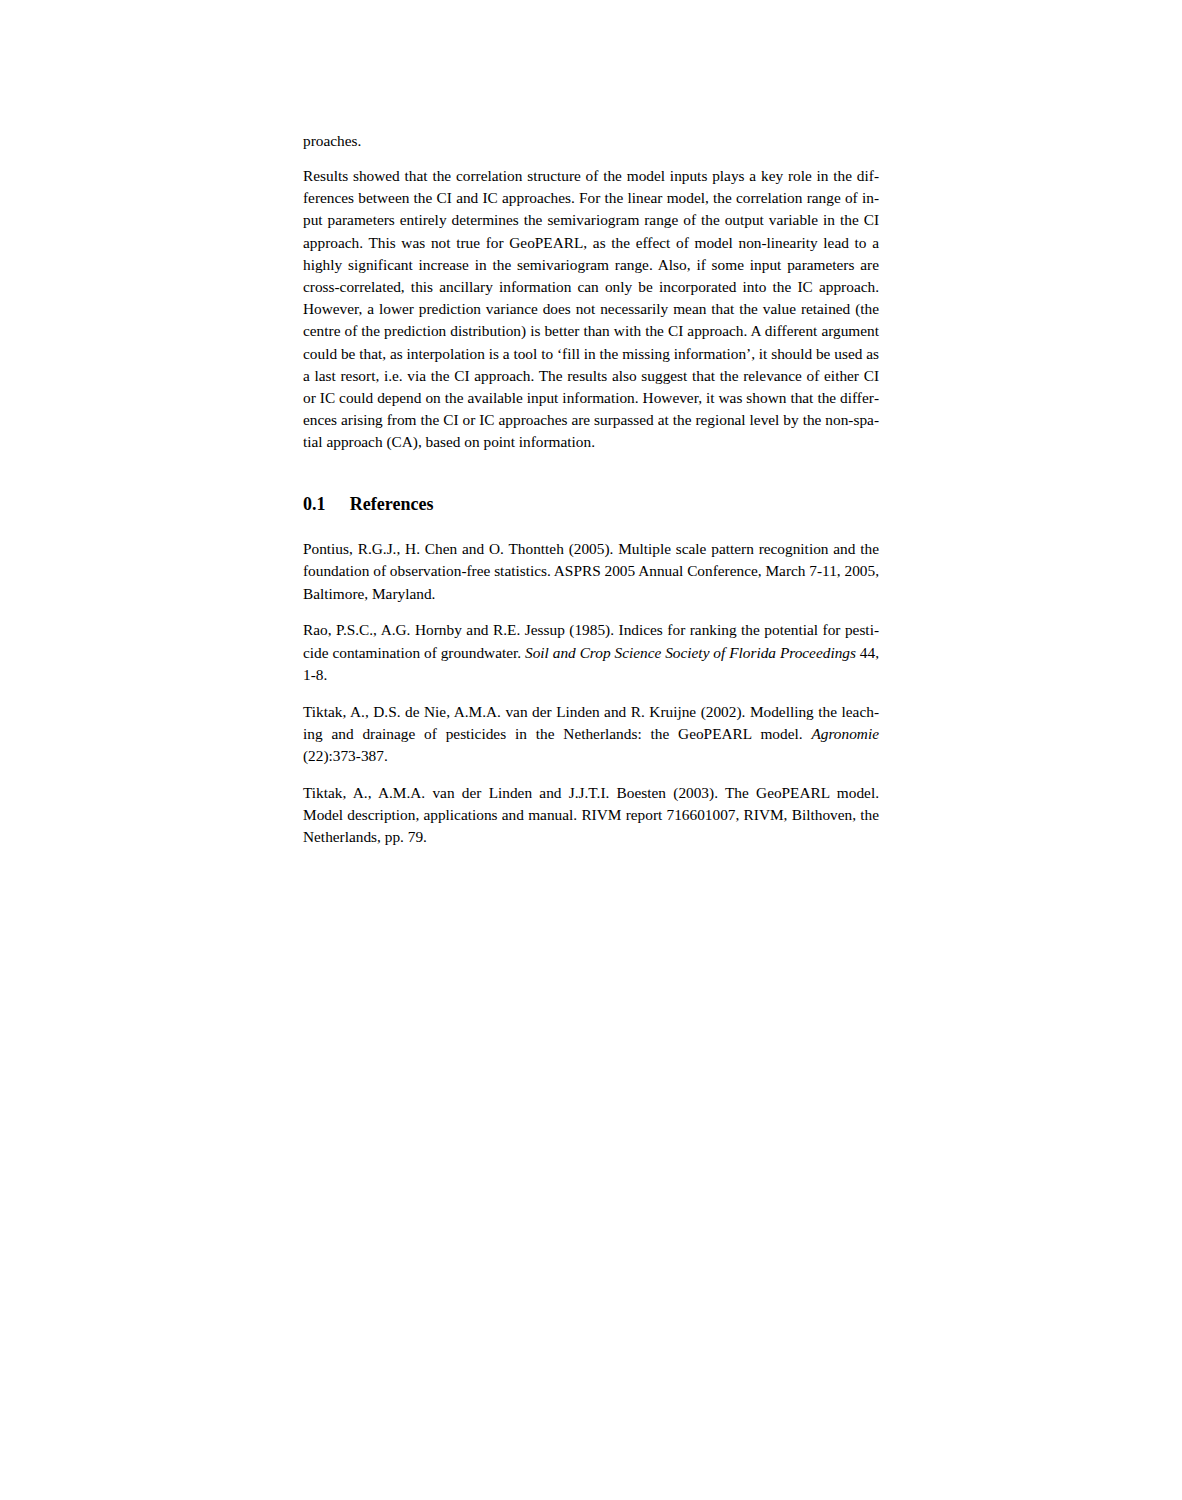proaches.
Results showed that the correlation structure of the model inputs plays a key role in the differences between the CI and IC approaches. For the linear model, the correlation range of input parameters entirely determines the semivariogram range of the output variable in the CI approach. This was not true for GeoPEARL, as the effect of model non-linearity lead to a highly significant increase in the semivariogram range. Also, if some input parameters are cross-correlated, this ancillary information can only be incorporated into the IC approach. However, a lower prediction variance does not necessarily mean that the value retained (the centre of the prediction distribution) is better than with the CI approach. A different argument could be that, as interpolation is a tool to ‘fill in the missing information’, it should be used as a last resort, i.e. via the CI approach. The results also suggest that the relevance of either CI or IC could depend on the available input information. However, it was shown that the differences arising from the CI or IC approaches are surpassed at the regional level by the non-spatial approach (CA), based on point information.
0.1 References
Pontius, R.G.J., H. Chen and O. Thontteh (2005). Multiple scale pattern recognition and the foundation of observation-free statistics. ASPRS 2005 Annual Conference, March 7-11, 2005, Baltimore, Maryland.
Rao, P.S.C., A.G. Hornby and R.E. Jessup (1985). Indices for ranking the potential for pesticide contamination of groundwater. Soil and Crop Science Society of Florida Proceedings 44, 1-8.
Tiktak, A., D.S. de Nie, A.M.A. van der Linden and R. Kruijne (2002). Modelling the leaching and drainage of pesticides in the Netherlands: the GeoPEARL model. Agronomie (22):373-387.
Tiktak, A., A.M.A. van der Linden and J.J.T.I. Boesten (2003). The GeoPEARL model. Model description, applications and manual. RIVM report 716601007, RIVM, Bilthoven, the Netherlands, pp. 79.